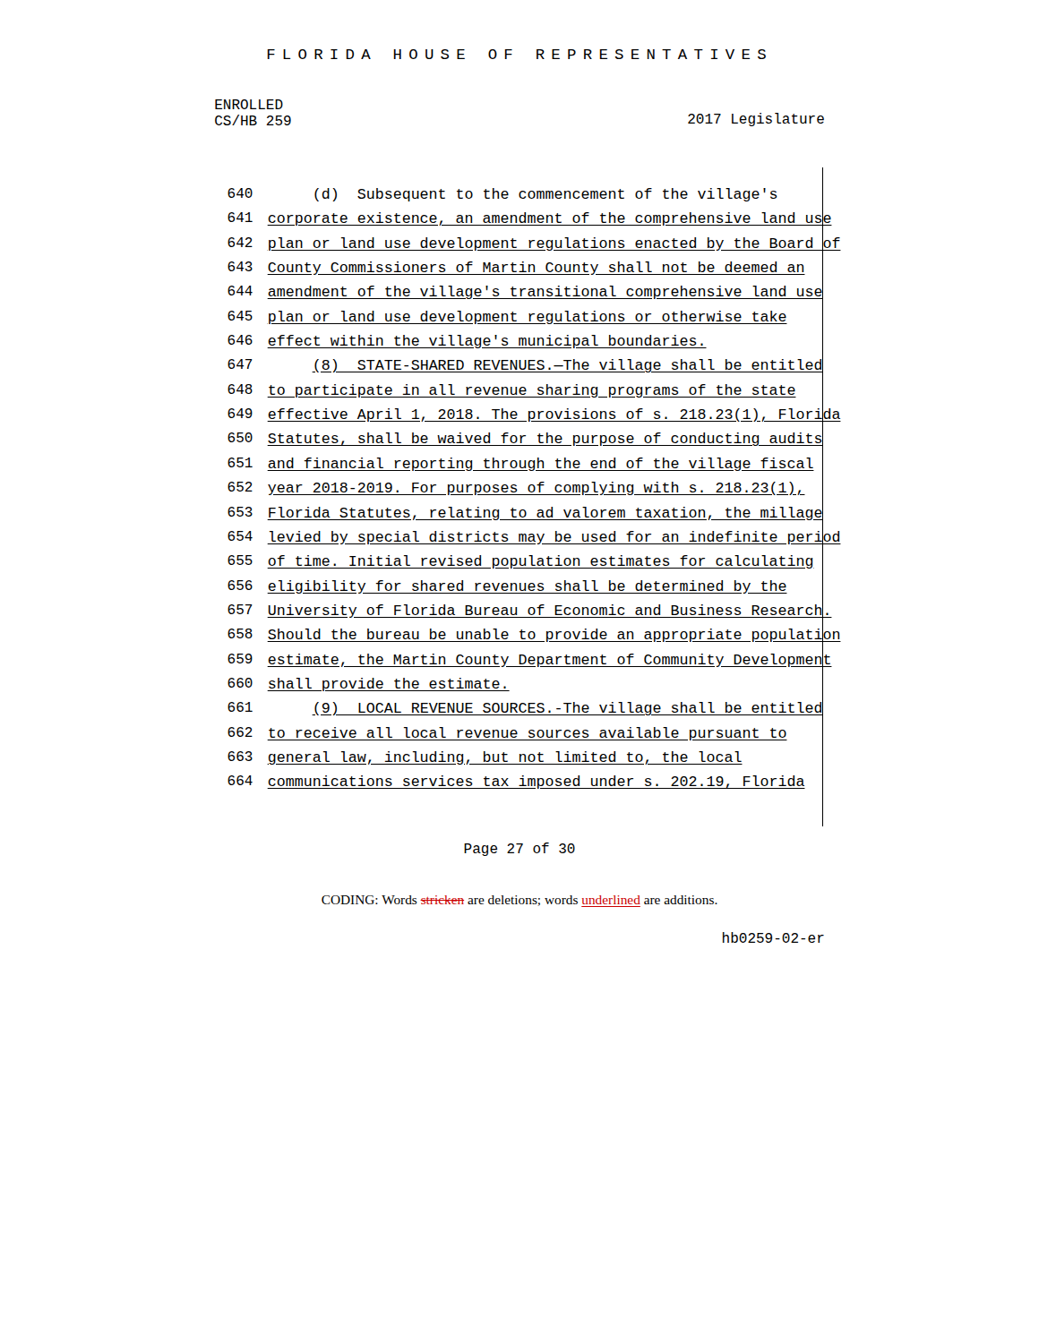FLORIDA HOUSE OF REPRESENTATIVES
ENROLLED
CS/HB 259
2017 Legislature
(d) Subsequent to the commencement of the village's
corporate existence, an amendment of the comprehensive land use
plan or land use development regulations enacted by the Board of
County Commissioners of Martin County shall not be deemed an
amendment of the village's transitional comprehensive land use
plan or land use development regulations or otherwise take
effect within the village's municipal boundaries.
(8) STATE-SHARED REVENUES.—The village shall be entitled
to participate in all revenue sharing programs of the state
effective April 1, 2018. The provisions of s. 218.23(1), Florida
Statutes, shall be waived for the purpose of conducting audits
and financial reporting through the end of the village fiscal
year 2018-2019. For purposes of complying with s. 218.23(1),
Florida Statutes, relating to ad valorem taxation, the millage
levied by special districts may be used for an indefinite period
of time. Initial revised population estimates for calculating
eligibility for shared revenues shall be determined by the
University of Florida Bureau of Economic and Business Research.
Should the bureau be unable to provide an appropriate population
estimate, the Martin County Department of Community Development
shall provide the estimate.
(9) LOCAL REVENUE SOURCES.-The village shall be entitled
to receive all local revenue sources available pursuant to
general law, including, but not limited to, the local
communications services tax imposed under s. 202.19, Florida
Page 27 of 30
CODING: Words stricken are deletions; words underlined are additions.
hb0259-02-er